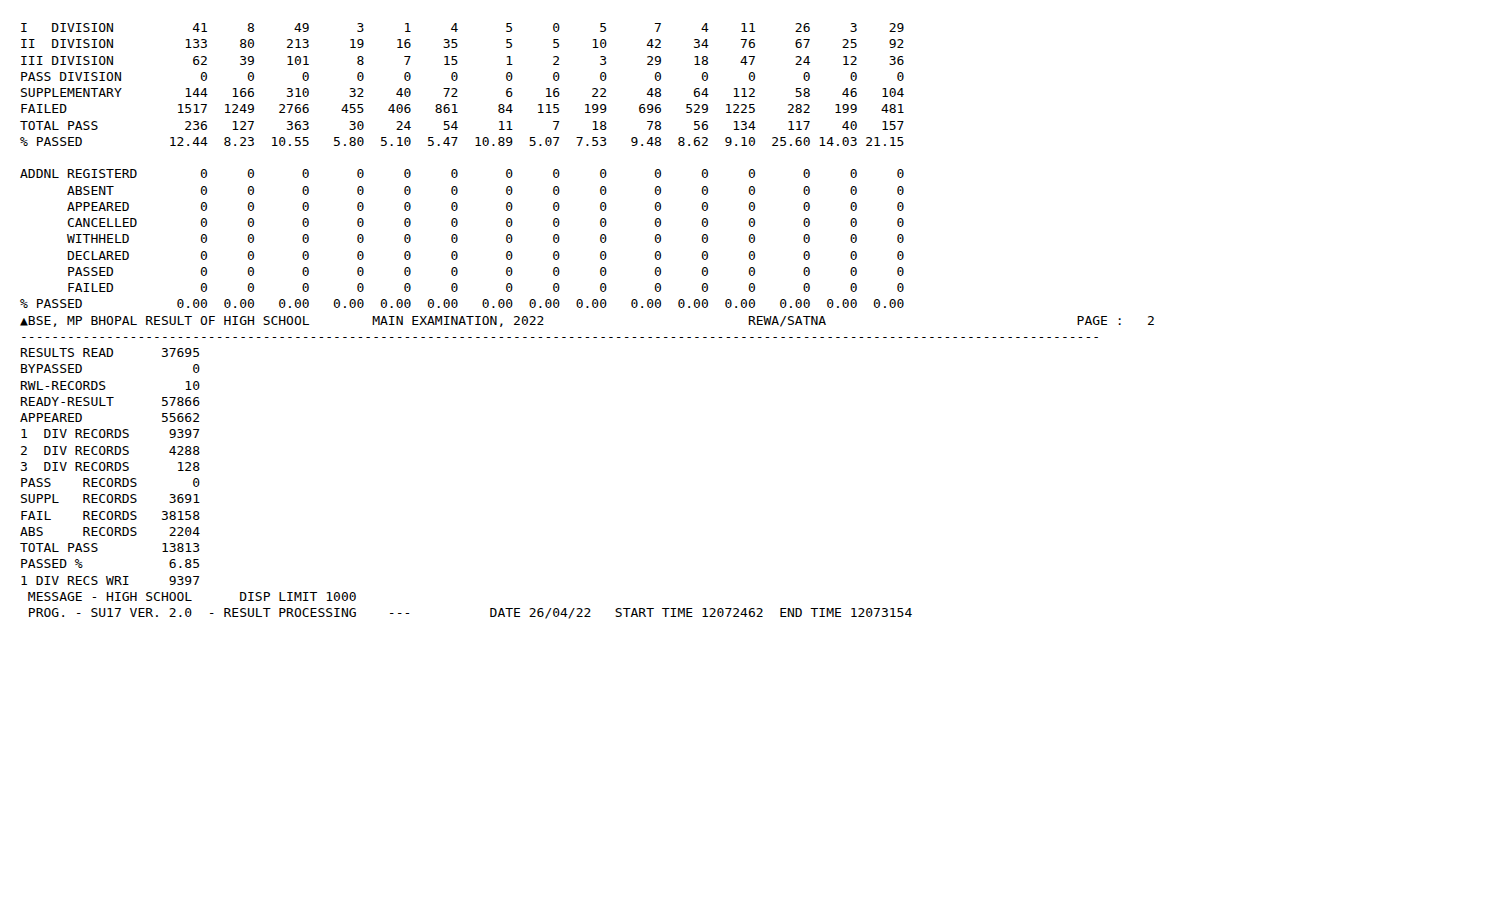I   DIVISION          41     8     49      3     1     4      5     0     5      7     4    11     26     3    29
II  DIVISION         133    80    213     19    16    35      5     5    10     42    34    76     67    25    92
III DIVISION          62    39    101      8     7    15      1     2     3     29    18    47     24    12    36
PASS DIVISION          0     0      0      0     0     0      0     0     0      0     0     0      0     0     0
SUPPLEMENTARY        144   166    310     32    40    72      6    16    22     48    64   112     58    46   104
FAILED              1517  1249   2766    455   406   861     84   115   199    696   529  1225    282   199   481
TOTAL PASS           236   127    363     30    24    54     11     7    18     78    56   134    117    40   157
% PASSED           12.44  8.23  10.55   5.80  5.10  5.47  10.89  5.07  7.53   9.48  8.62  9.10  25.60 14.03 21.15

ADDNL REGISTERD        0     0      0      0     0     0      0     0     0      0     0     0      0     0     0
      ABSENT           0     0      0      0     0     0      0     0     0      0     0     0      0     0     0
      APPEARED         0     0      0      0     0     0      0     0     0      0     0     0      0     0     0
      CANCELLED        0     0      0      0     0     0      0     0     0      0     0     0      0     0     0
      WITHHELD         0     0      0      0     0     0      0     0     0      0     0     0      0     0     0
      DECLARED         0     0      0      0     0     0      0     0     0      0     0     0      0     0     0
      PASSED           0     0      0      0     0     0      0     0     0      0     0     0      0     0     0
      FAILED           0     0      0      0     0     0      0     0     0      0     0     0      0     0     0
% PASSED            0.00  0.00   0.00   0.00  0.00  0.00   0.00  0.00  0.00   0.00  0.00  0.00   0.00  0.00  0.00
▲BSE, MP BHOPAL RESULT OF HIGH SCHOOL        MAIN EXAMINATION, 2022                          REWA/SATNA                                PAGE :   2
------------------------------------------------------------------------------------------------------------------------------------------
RESULTS READ      37695
BYPASSED              0
RWL-RECORDS          10
READY-RESULT      57866
APPEARED          55662
1  DIV RECORDS     9397
2  DIV RECORDS     4288
3  DIV RECORDS      128
PASS    RECORDS       0
SUPPL   RECORDS    3691
FAIL    RECORDS   38158
ABS     RECORDS    2204
TOTAL PASS        13813
PASSED %           6.85
1 DIV RECS WRI     9397
 MESSAGE - HIGH SCHOOL      DISP LIMIT 1000
 PROG. - SU17 VER. 2.0  - RESULT PROCESSING    ---          DATE 26/04/22   START TIME 12072462  END TIME 12073154